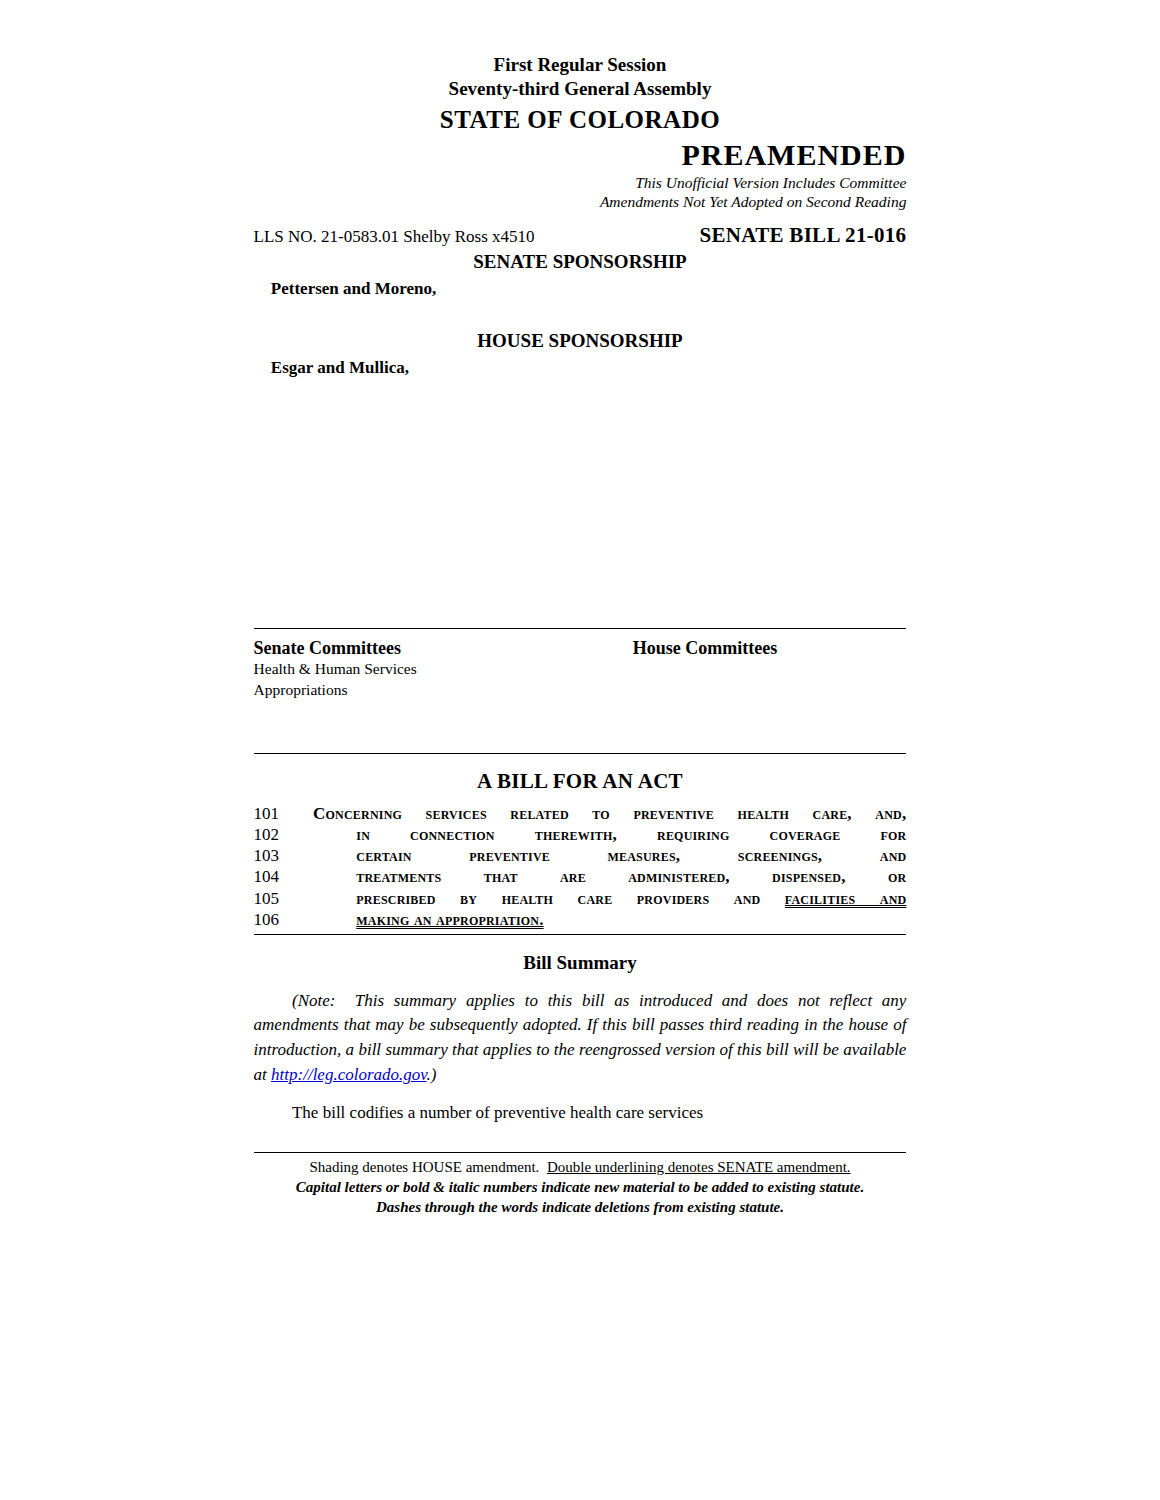First Regular Session
Seventy-third General Assembly
STATE OF COLORADO
PREAMENDED
This Unofficial Version Includes Committee
Amendments Not Yet Adopted on Second Reading
LLS NO. 21-0583.01 Shelby Ross x4510
SENATE BILL 21-016
SENATE SPONSORSHIP
Pettersen and Moreno,
HOUSE SPONSORSHIP
Esgar and Mullica,
Senate Committees
Health & Human Services
Appropriations
House Committees
A BILL FOR AN ACT
| 101 | Concerning services related to preventive health care, and, |
| 102 | in connection therewith, requiring coverage for |
| 103 | certain preventive measures, screenings, and |
| 104 | treatments that are administered, dispensed, or |
| 105 | prescribed by health care providers and facilities and |
| 106 | making an appropriation. |
Bill Summary
(Note: This summary applies to this bill as introduced and does not reflect any amendments that may be subsequently adopted. If this bill passes third reading in the house of introduction, a bill summary that applies to the reengrossed version of this bill will be available at http://leg.colorado.gov.)
The bill codifies a number of preventive health care services
Shading denotes HOUSE amendment. Double underlining denotes SENATE amendment.
Capital letters or bold & italic numbers indicate new material to be added to existing statute.
Dashes through the words indicate deletions from existing statute.